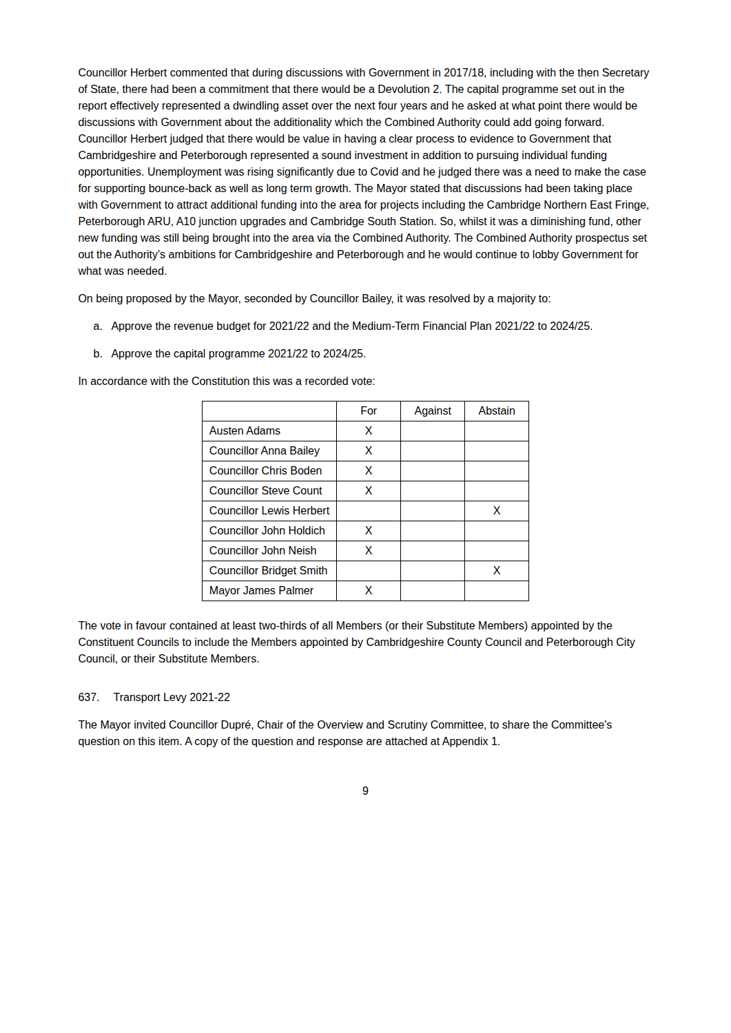Councillor Herbert commented that during discussions with Government in 2017/18, including with the then Secretary of State, there had been a commitment that there would be a Devolution 2. The capital programme set out in the report effectively represented a dwindling asset over the next four years and he asked at what point there would be discussions with Government about the additionality which the Combined Authority could add going forward. Councillor Herbert judged that there would be value in having a clear process to evidence to Government that Cambridgeshire and Peterborough represented a sound investment in addition to pursuing individual funding opportunities. Unemployment was rising significantly due to Covid and he judged there was a need to make the case for supporting bounce-back as well as long term growth. The Mayor stated that discussions had been taking place with Government to attract additional funding into the area for projects including the Cambridge Northern East Fringe, Peterborough ARU, A10 junction upgrades and Cambridge South Station. So, whilst it was a diminishing fund, other new funding was still being brought into the area via the Combined Authority. The Combined Authority prospectus set out the Authority's ambitions for Cambridgeshire and Peterborough and he would continue to lobby Government for what was needed.
On being proposed by the Mayor, seconded by Councillor Bailey, it was resolved by a majority to:
Approve the revenue budget for 2021/22 and the Medium-Term Financial Plan 2021/22 to 2024/25.
Approve the capital programme 2021/22 to 2024/25.
In accordance with the Constitution this was a recorded vote:
| | For | Against | Abstain |
| --- | --- | --- | --- |
| Austen Adams | X | | |
| Councillor Anna Bailey | X | | |
| Councillor Chris Boden | X | | |
| Councillor Steve Count | X | | |
| Councillor Lewis Herbert | | | X |
| Councillor John Holdich | X | | |
| Councillor John Neish | X | | |
| Councillor Bridget Smith | | | X |
| Mayor James Palmer | X | | |
The vote in favour contained at least two-thirds of all Members (or their Substitute Members) appointed by the Constituent Councils to include the Members appointed by Cambridgeshire County Council and Peterborough City Council, or their Substitute Members.
637. Transport Levy 2021-22
The Mayor invited Councillor Dupré, Chair of the Overview and Scrutiny Committee, to share the Committee's question on this item. A copy of the question and response are attached at Appendix 1.
9